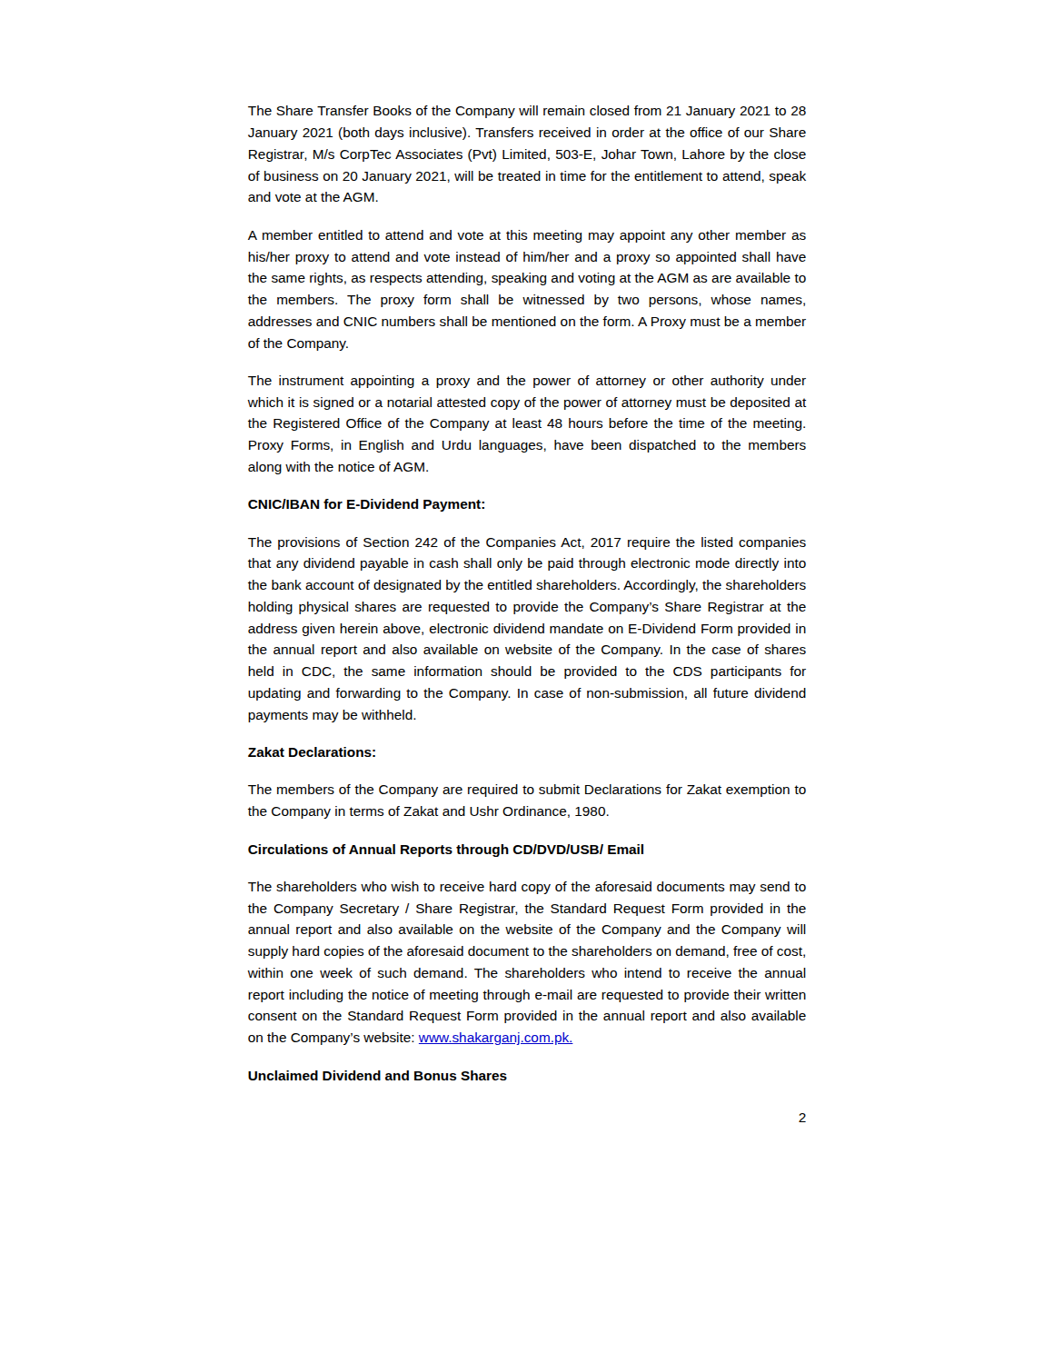The Share Transfer Books of the Company will remain closed from 21 January 2021 to 28 January 2021 (both days inclusive). Transfers received in order at the office of our Share Registrar, M/s CorpTec Associates (Pvt) Limited, 503-E, Johar Town, Lahore by the close of business on 20 January 2021, will be treated in time for the entitlement to attend, speak and vote at the AGM.
A member entitled to attend and vote at this meeting may appoint any other member as his/her proxy to attend and vote instead of him/her and a proxy so appointed shall have the same rights, as respects attending, speaking and voting at the AGM as are available to the members. The proxy form shall be witnessed by two persons, whose names, addresses and CNIC numbers shall be mentioned on the form. A Proxy must be a member of the Company.
The instrument appointing a proxy and the power of attorney or other authority under which it is signed or a notarial attested copy of the power of attorney must be deposited at the Registered Office of the Company at least 48 hours before the time of the meeting. Proxy Forms, in English and Urdu languages, have been dispatched to the members along with the notice of AGM.
CNIC/IBAN for E-Dividend Payment:
The provisions of Section 242 of the Companies Act, 2017 require the listed companies that any dividend payable in cash shall only be paid through electronic mode directly into the bank account of designated by the entitled shareholders. Accordingly, the shareholders holding physical shares are requested to provide the Company’s Share Registrar at the address given herein above, electronic dividend mandate on E-Dividend Form provided in the annual report and also available on website of the Company. In the case of shares held in CDC, the same information should be provided to the CDS participants for updating and forwarding to the Company. In case of non-submission, all future dividend payments may be withheld.
Zakat Declarations:
The members of the Company are required to submit Declarations for Zakat exemption to the Company in terms of Zakat and Ushr Ordinance, 1980.
Circulations of Annual Reports through CD/DVD/USB/ Email
The shareholders who wish to receive hard copy of the aforesaid documents may send to the Company Secretary / Share Registrar, the Standard Request Form provided in the annual report and also available on the website of the Company and the Company will supply hard copies of the aforesaid document to the shareholders on demand, free of cost, within one week of such demand. The shareholders who intend to receive the annual report including the notice of meeting through e-mail are requested to provide their written consent on the Standard Request Form provided in the annual report and also available on the Company’s website: www.shakarganj.com.pk.
Unclaimed Dividend and Bonus Shares
2